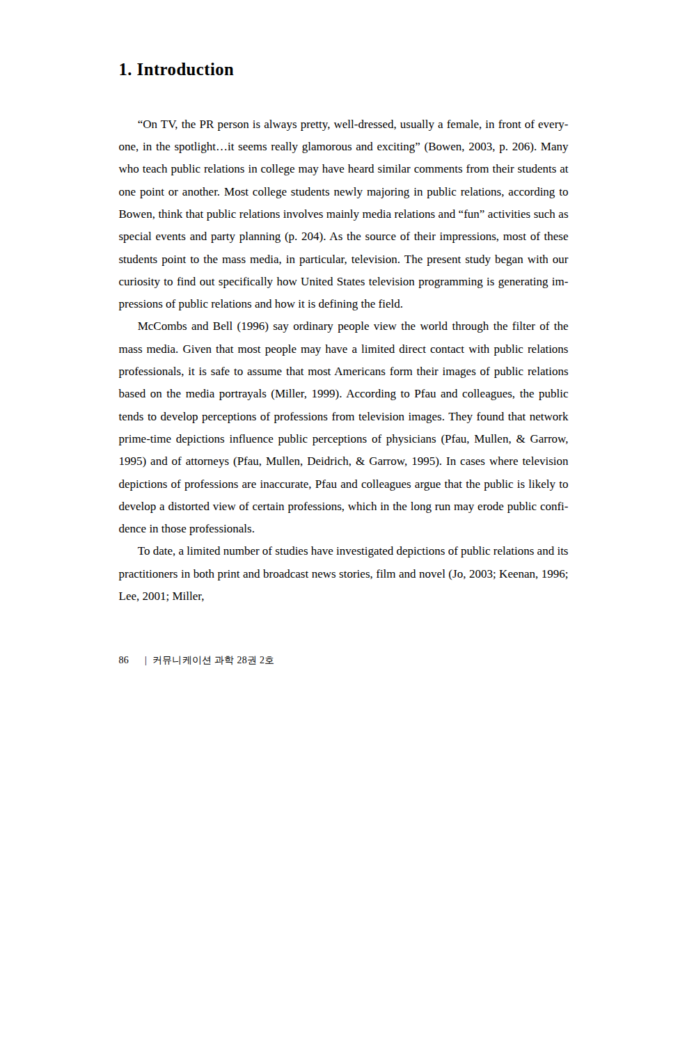1. Introduction
“On TV, the PR person is always pretty, well-dressed, usually a female, in front of everyone, in the spotlight…it seems really glamorous and exciting” (Bowen, 2003, p. 206). Many who teach public relations in college may have heard similar comments from their students at one point or another. Most college students newly majoring in public relations, according to Bowen, think that public relations involves mainly media relations and “fun” activities such as special events and party planning (p. 204). As the source of their impressions, most of these students point to the mass media, in particular, television. The present study began with our curiosity to find out specifically how United States television programming is generating impressions of public relations and how it is defining the field.
McCombs and Bell (1996) say ordinary people view the world through the filter of the mass media. Given that most people may have a limited direct contact with public relations professionals, it is safe to assume that most Americans form their images of public relations based on the media portrayals (Miller, 1999). According to Pfau and colleagues, the public tends to develop perceptions of professions from television images. They found that network prime-time depictions influence public perceptions of physicians (Pfau, Mullen, & Garrow, 1995) and of attorneys (Pfau, Mullen, Deidrich, & Garrow, 1995). In cases where television depictions of professions are inaccurate, Pfau and colleagues argue that the public is likely to develop a distorted view of certain professions, which in the long run may erode public confidence in those professionals.
To date, a limited number of studies have investigated depictions of public relations and its practitioners in both print and broadcast news stories, film and novel (Jo, 2003; Keenan, 1996; Lee, 2001; Miller,
86|커뮤니케이션 과학 28권 2호